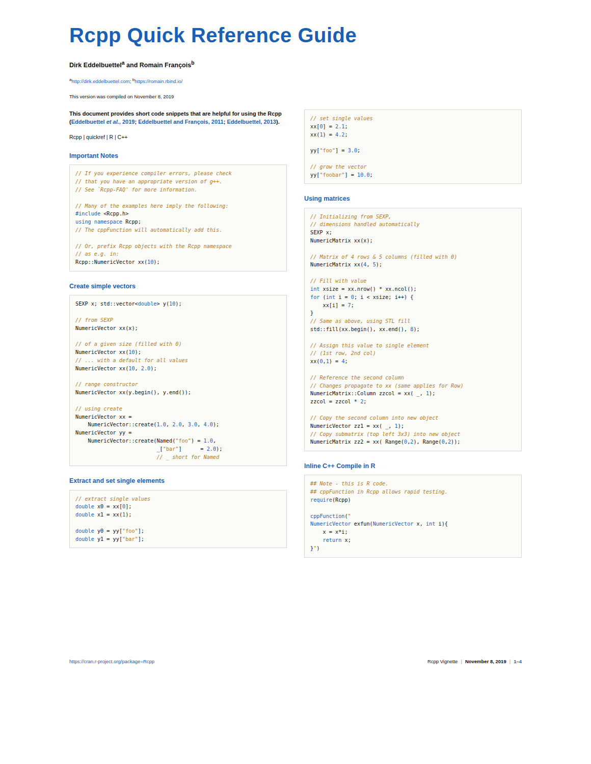Rcpp Quick Reference Guide
Dirk Eddelbuettela and Romain Françoisb
ahttp://dirk.eddelbuettel.com; bhttps://romain.rbind.io/
This version was compiled on November 8, 2019
This document provides short code snippets that are helpful for using the Rcpp (Eddelbuettel et al., 2019; Eddelbuettel and François, 2011; Eddelbuettel, 2013).
Rcpp | quickref | R | C++
Important Notes
// If you experience compiler errors, please check // that you have an appropriate version of g++. // See `Rcpp-FAQ' for more information. // Many of the examples here imply the following: #include <Rcpp.h> using namespace Rcpp; // The cppFunction will automatically add this. // Or, prefix Rcpp objects with the Rcpp namespace // as e.g. in: Rcpp::NumericVector xx(10);
Create simple vectors
SEXP x; std::vector<double> y(10); // from SEXP NumericVector xx(x); // of a given size (filled with 0) NumericVector xx(10); // ... with a default for all values NumericVector xx(10, 2.0); // range constructor NumericVector xx(y.begin(), y.end()); // using create NumericVector xx = NumericVector::create(1.0, 2.0, 3.0, 4.0); NumericVector yy = NumericVector::create(Named("foo") = 1.0, _["bar"] = 2.0); // _ short for Named
Extract and set single elements
// extract single values double x0 = xx[0]; double x1 = xx(1); double y0 = yy["foo"]; double y1 = yy["bar"];
// set single values xx[0] = 2.1; xx(1) = 4.2; yy["foo"] = 3.0; // grow the vector yy["foobar"] = 10.0;
Using matrices
// Initializing from SEXP, // dimensions handled automatically SEXP x; NumericMatrix xx(x); // Matrix of 4 rows & 5 columns (filled with 0) NumericMatrix xx(4, 5); // Fill with value int xsize = xx.nrow() * xx.ncol(); for (int i = 0; i < xsize; i++) { xx[i] = 7; } // Same as above, using STL fill std::fill(xx.begin(), xx.end(), 8); // Assign this value to single element // (1st row, 2nd col) xx(0,1) = 4; // Reference the second column // Changes propagate to xx (same applies for Row) NumericMatrix::Column zzcol = xx( _, 1); zzcol = zzcol * 2; // Copy the second column into new object NumericVector zz1 = xx( _, 1); // Copy submatrix (top left 3x3) into new object NumericMatrix zz2 = xx( Range(0,2), Range(0,2));
Inline C++ Compile in R
## Note - this is R code. ## cppFunction in Rcpp allows rapid testing. require(Rcpp) cppFunction(" NumericVector exfun(NumericVector x, int i){ x = x*i; return x; }")
https://cran.r-project.org/package=Rcpp
Rcpp Vignette|November 8, 2019|1–4